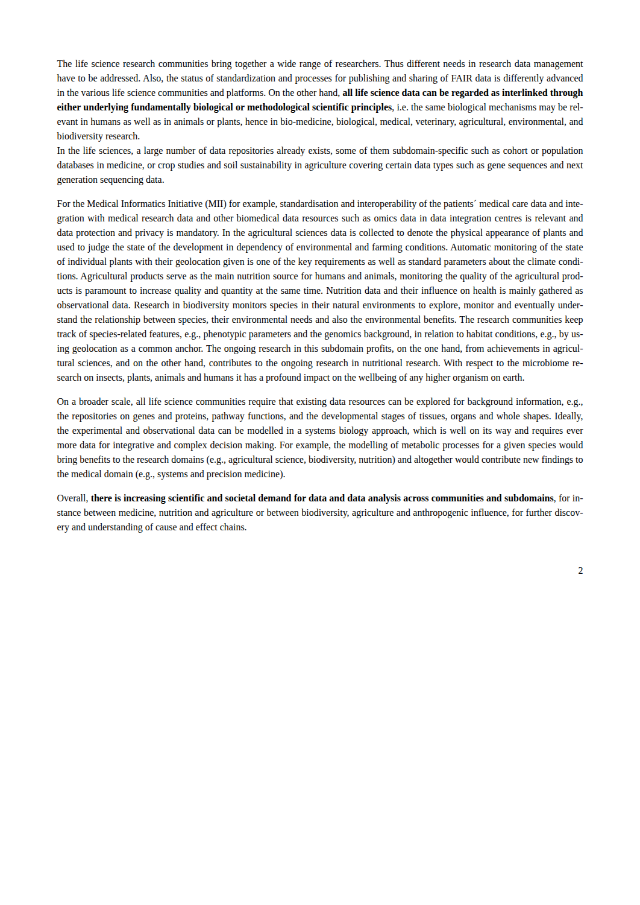The life science research communities bring together a wide range of researchers. Thus different needs in research data management have to be addressed. Also, the status of standardization and processes for publishing and sharing of FAIR data is differently advanced in the various life science communities and platforms. On the other hand, all life science data can be regarded as interlinked through either underlying fundamentally biological or methodological scientific principles, i.e. the same biological mechanisms may be relevant in humans as well as in animals or plants, hence in bio-medicine, biological, medical, veterinary, agricultural, environmental, and biodiversity research.
In the life sciences, a large number of data repositories already exists, some of them subdomain-specific such as cohort or population databases in medicine, or crop studies and soil sustainability in agriculture covering certain data types such as gene sequences and next generation sequencing data.
For the Medical Informatics Initiative (MII) for example, standardisation and interoperability of the patients´ medical care data and integration with medical research data and other biomedical data resources such as omics data in data integration centres is relevant and data protection and privacy is mandatory. In the agricultural sciences data is collected to denote the physical appearance of plants and used to judge the state of the development in dependency of environmental and farming conditions. Automatic monitoring of the state of individual plants with their geolocation given is one of the key requirements as well as standard parameters about the climate conditions. Agricultural products serve as the main nutrition source for humans and animals, monitoring the quality of the agricultural products is paramount to increase quality and quantity at the same time. Nutrition data and their influence on health is mainly gathered as observational data. Research in biodiversity monitors species in their natural environments to explore, monitor and eventually understand the relationship between species, their environmental needs and also the environmental benefits. The research communities keep track of species-related features, e.g., phenotypic parameters and the genomics background, in relation to habitat conditions, e.g., by using geolocation as a common anchor. The ongoing research in this subdomain profits, on the one hand, from achievements in agricultural sciences, and on the other hand, contributes to the ongoing research in nutritional research. With respect to the microbiome research on insects, plants, animals and humans it has a profound impact on the wellbeing of any higher organism on earth.
On a broader scale, all life science communities require that existing data resources can be explored for background information, e.g., the repositories on genes and proteins, pathway functions, and the developmental stages of tissues, organs and whole shapes. Ideally, the experimental and observational data can be modelled in a systems biology approach, which is well on its way and requires ever more data for integrative and complex decision making. For example, the modelling of metabolic processes for a given species would bring benefits to the research domains (e.g., agricultural science, biodiversity, nutrition) and altogether would contribute new findings to the medical domain (e.g., systems and precision medicine).
Overall, there is increasing scientific and societal demand for data and data analysis across communities and subdomains, for instance between medicine, nutrition and agriculture or between biodiversity, agriculture and anthropogenic influence, for further discovery and understanding of cause and effect chains.
2